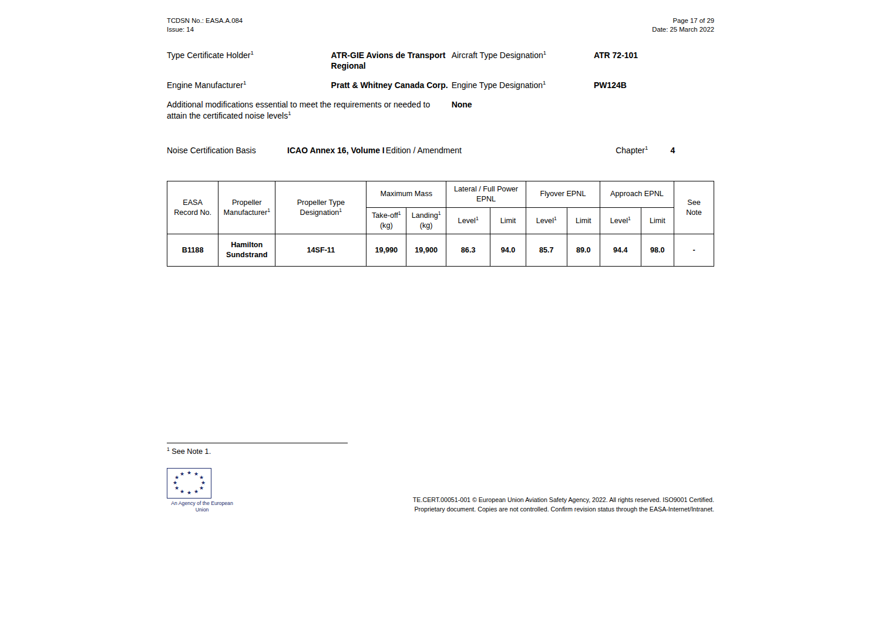| TCDSN No.: EASA.A.084 | Page 17 of 29 |
| Issue: 14 | Date: 25 March 2022 |
| Type Certificate Holder 1 | ATR-GIE Avions de Transport Regional | Aircraft Type Designation 1 | ATR 72-101 |
| Engine Manufacturer 1 | Pratt & Whitney Canada Corp. | Engine Type Designation 1 | PW124B |
| Additional modifications essential to meet the requirements or needed to attain the certificated noise levels 1 | None |
| Noise Certification Basis | ICAO Annex 16, Volume I | Edition / Amendment | | Chapter 1 | 4 |
| EASA Record No. | Propeller Manufacturer 1 | Propeller Type Designation 1 | Maximum Mass | Lateral / Full Power EPNL | Flyover EPNL | Approach EPNL | See Note |
| --- | --- | --- | --- | --- | --- | --- | --- |
| Take-off 1 (kg) | Landing 1 (kg) | Level 1 | Limit | Level 1 | Limit | Level 1 | Limit |
| B1188 | Hamilton Sundstrand | 14SF-11 | 19,990 | 19,900 | 86.3 | 94.0 | 85.7 | 89.0 | 94.4 | 98.0 | - |
1 See Note 1.
★ ★ ★ ★ ★ ★ ★ ★ ★ ★ ★ ★
An Agency of the European Union
TE.CERT.00051-001 © European Union Aviation Safety Agency, 2022. All rights reserved. ISO9001 Certified.
Proprietary document. Copies are not controlled. Confirm revision status through the EASA-Internet/Intranet.